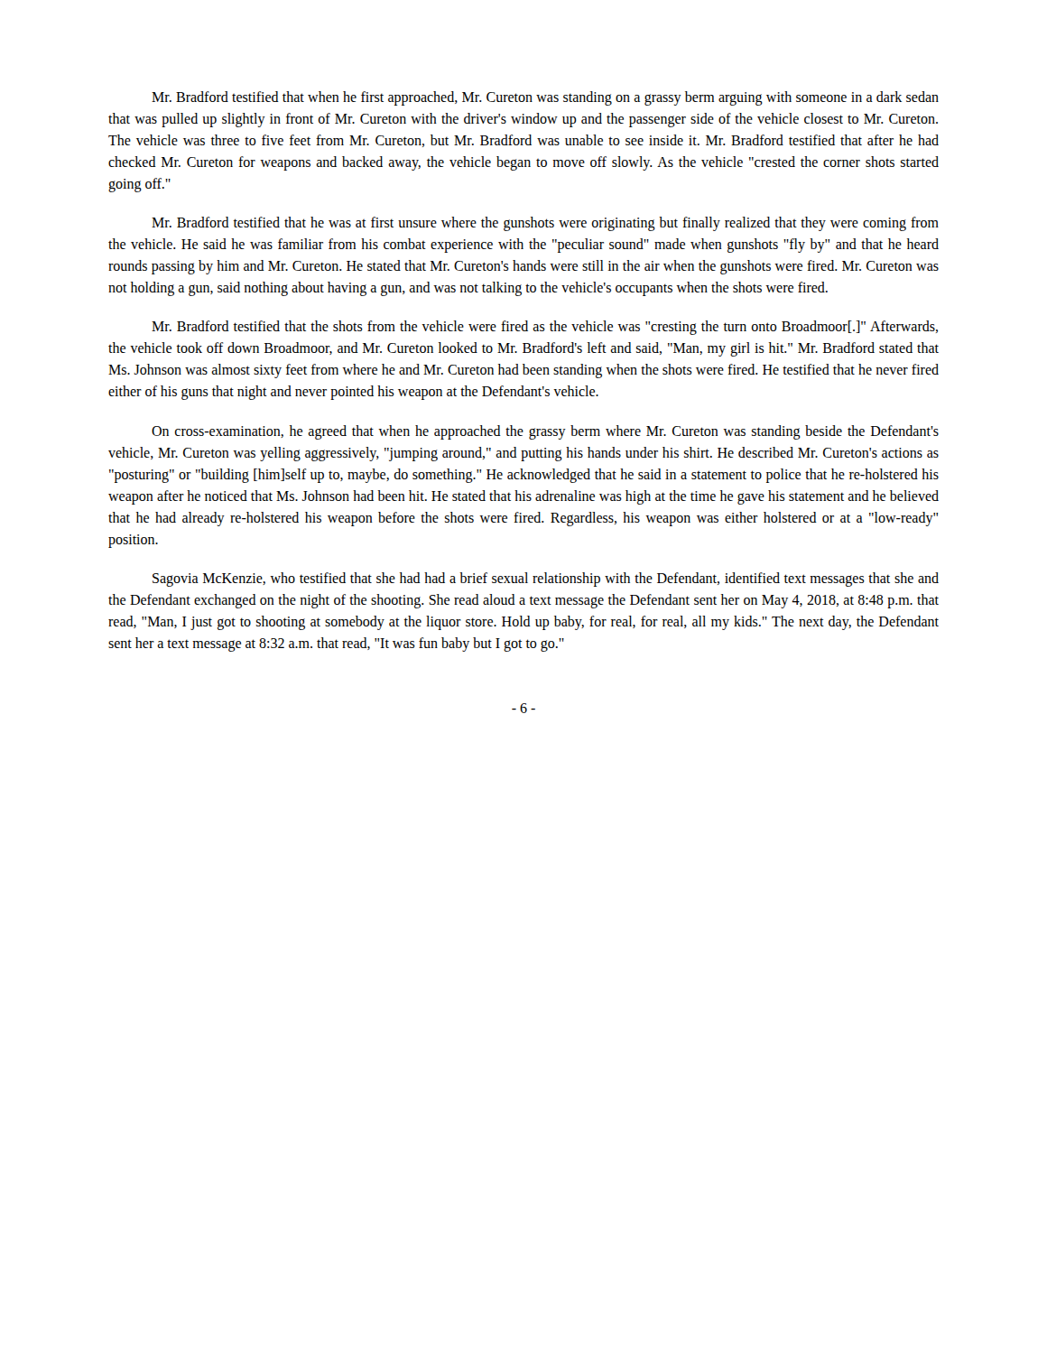Mr. Bradford testified that when he first approached, Mr. Cureton was standing on a grassy berm arguing with someone in a dark sedan that was pulled up slightly in front of Mr. Cureton with the driver's window up and the passenger side of the vehicle closest to Mr. Cureton. The vehicle was three to five feet from Mr. Cureton, but Mr. Bradford was unable to see inside it. Mr. Bradford testified that after he had checked Mr. Cureton for weapons and backed away, the vehicle began to move off slowly. As the vehicle "crested the corner shots started going off."
Mr. Bradford testified that he was at first unsure where the gunshots were originating but finally realized that they were coming from the vehicle. He said he was familiar from his combat experience with the "peculiar sound" made when gunshots "fly by" and that he heard rounds passing by him and Mr. Cureton. He stated that Mr. Cureton's hands were still in the air when the gunshots were fired. Mr. Cureton was not holding a gun, said nothing about having a gun, and was not talking to the vehicle's occupants when the shots were fired.
Mr. Bradford testified that the shots from the vehicle were fired as the vehicle was "cresting the turn onto Broadmoor[.]" Afterwards, the vehicle took off down Broadmoor, and Mr. Cureton looked to Mr. Bradford's left and said, "Man, my girl is hit." Mr. Bradford stated that Ms. Johnson was almost sixty feet from where he and Mr. Cureton had been standing when the shots were fired. He testified that he never fired either of his guns that night and never pointed his weapon at the Defendant's vehicle.
On cross-examination, he agreed that when he approached the grassy berm where Mr. Cureton was standing beside the Defendant's vehicle, Mr. Cureton was yelling aggressively, "jumping around," and putting his hands under his shirt. He described Mr. Cureton's actions as "posturing" or "building [him]self up to, maybe, do something." He acknowledged that he said in a statement to police that he re-holstered his weapon after he noticed that Ms. Johnson had been hit. He stated that his adrenaline was high at the time he gave his statement and he believed that he had already re-holstered his weapon before the shots were fired. Regardless, his weapon was either holstered or at a "low-ready" position.
Sagovia McKenzie, who testified that she had had a brief sexual relationship with the Defendant, identified text messages that she and the Defendant exchanged on the night of the shooting. She read aloud a text message the Defendant sent her on May 4, 2018, at 8:48 p.m. that read, "Man, I just got to shooting at somebody at the liquor store. Hold up baby, for real, for real, all my kids." The next day, the Defendant sent her a text message at 8:32 a.m. that read, "It was fun baby but I got to go."
- 6 -